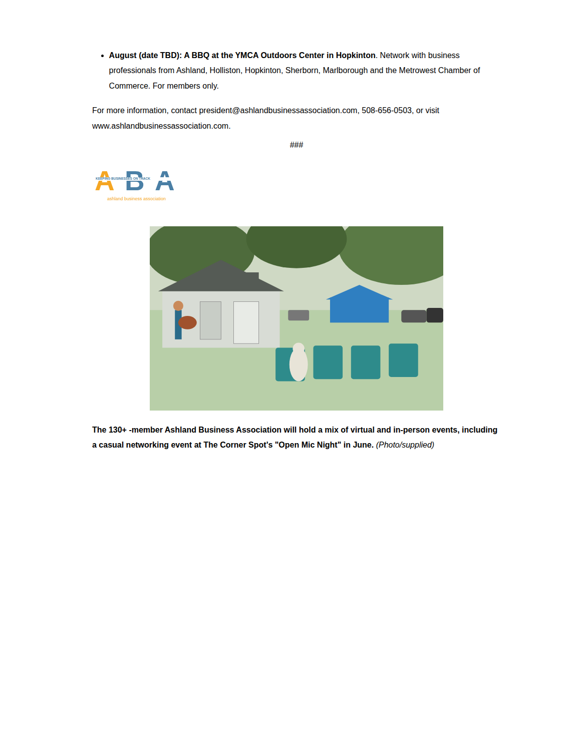August (date TBD): A BBQ at the YMCA Outdoors Center in Hopkinton. Network with business professionals from Ashland, Holliston, Hopkinton, Sherborn, Marlborough and the Metrowest Chamber of Commerce. For members only.
For more information, contact president@ashlandbusinessassociation.com, 508-656-0503, or visit www.ashlandbusinessassociation.com.
###
The 130+ -member Ashland Business Association will hold a mix of virtual and in-person events, including a casual networking event at The Corner Spot's "Open Mic Night" in June. (Photo/supplied)